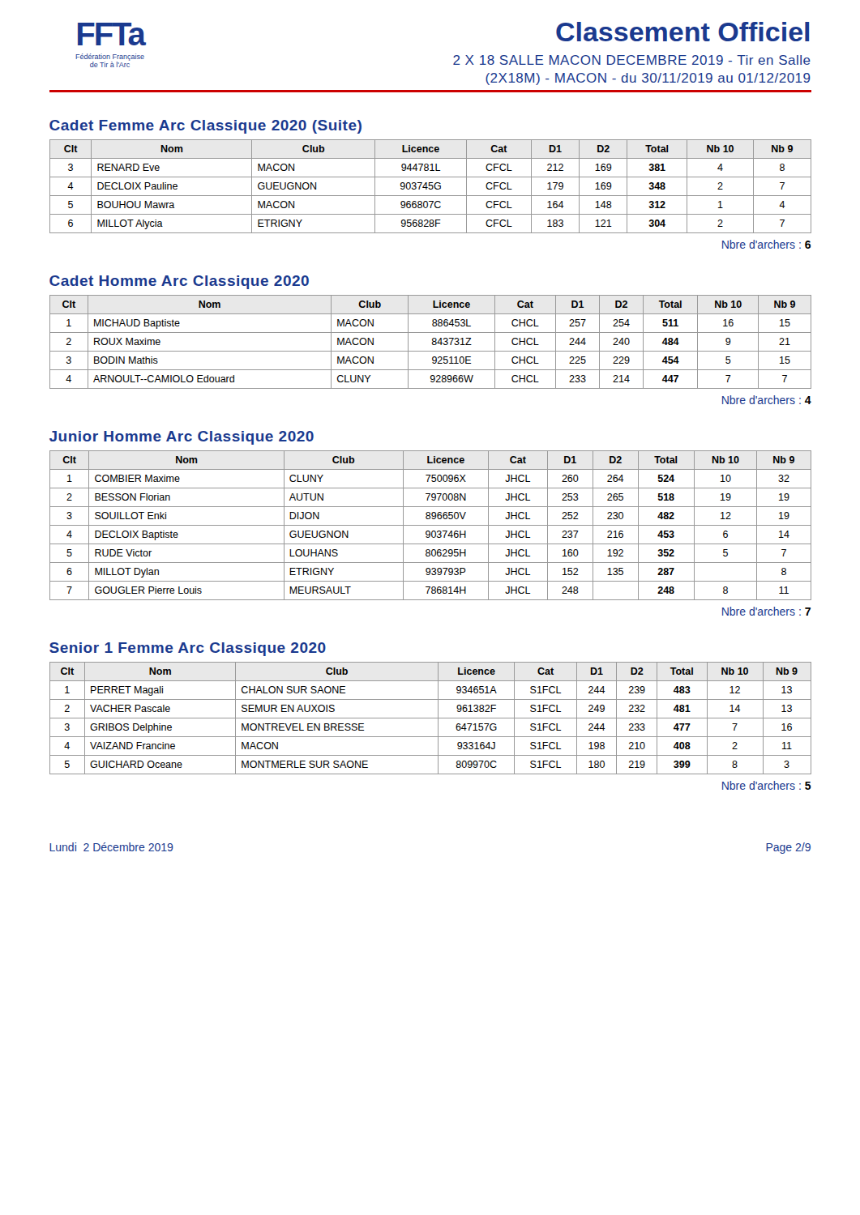FFTa
Fédération Française
de Tir à l'Arc
Classement Officiel
2 X 18 SALLE MACON DECEMBRE 2019 - Tir en Salle
(2X18M) - MACON - du 30/11/2019 au 01/12/2019
Cadet Femme Arc Classique 2020 (Suite)
| Clt | Nom | Club | Licence | Cat | D1 | D2 | Total | Nb 10 | Nb 9 |
| --- | --- | --- | --- | --- | --- | --- | --- | --- | --- |
| 3 | RENARD Eve | MACON | 944781L | CFCL | 212 | 169 | 381 | 4 | 8 |
| 4 | DECLOIX Pauline | GUEUGNON | 903745G | CFCL | 179 | 169 | 348 | 2 | 7 |
| 5 | BOUHOU Mawra | MACON | 966807C | CFCL | 164 | 148 | 312 | 1 | 4 |
| 6 | MILLOT Alycia | ETRIGNY | 956828F | CFCL | 183 | 121 | 304 | 2 | 7 |
Nbre d'archers : 6
Cadet Homme Arc Classique 2020
| Clt | Nom | Club | Licence | Cat | D1 | D2 | Total | Nb 10 | Nb 9 |
| --- | --- | --- | --- | --- | --- | --- | --- | --- | --- |
| 1 | MICHAUD Baptiste | MACON | 886453L | CHCL | 257 | 254 | 511 | 16 | 15 |
| 2 | ROUX Maxime | MACON | 843731Z | CHCL | 244 | 240 | 484 | 9 | 21 |
| 3 | BODIN Mathis | MACON | 925110E | CHCL | 225 | 229 | 454 | 5 | 15 |
| 4 | ARNOULT--CAMIOLO Edouard | CLUNY | 928966W | CHCL | 233 | 214 | 447 | 7 | 7 |
Nbre d'archers : 4
Junior Homme Arc Classique 2020
| Clt | Nom | Club | Licence | Cat | D1 | D2 | Total | Nb 10 | Nb 9 |
| --- | --- | --- | --- | --- | --- | --- | --- | --- | --- |
| 1 | COMBIER Maxime | CLUNY | 750096X | JHCL | 260 | 264 | 524 | 10 | 32 |
| 2 | BESSON Florian | AUTUN | 797008N | JHCL | 253 | 265 | 518 | 19 | 19 |
| 3 | SOUILLOT Enki | DIJON | 896650V | JHCL | 252 | 230 | 482 | 12 | 19 |
| 4 | DECLOIX Baptiste | GUEUGNON | 903746H | JHCL | 237 | 216 | 453 | 6 | 14 |
| 5 | RUDE Victor | LOUHANS | 806295H | JHCL | 160 | 192 | 352 | 5 | 7 |
| 6 | MILLOT Dylan | ETRIGNY | 939793P | JHCL | 152 | 135 | 287 | | 8 |
| 7 | GOUGLER Pierre Louis | MEURSAULT | 786814H | JHCL | 248 | | 248 | 8 | 11 |
Nbre d'archers : 7
Senior 1 Femme Arc Classique 2020
| Clt | Nom | Club | Licence | Cat | D1 | D2 | Total | Nb 10 | Nb 9 |
| --- | --- | --- | --- | --- | --- | --- | --- | --- | --- |
| 1 | PERRET Magali | CHALON SUR SAONE | 934651A | S1FCL | 244 | 239 | 483 | 12 | 13 |
| 2 | VACHER Pascale | SEMUR EN AUXOIS | 961382F | S1FCL | 249 | 232 | 481 | 14 | 13 |
| 3 | GRIBOS Delphine | MONTREVEL EN BRESSE | 647157G | S1FCL | 244 | 233 | 477 | 7 | 16 |
| 4 | VAIZAND Francine | MACON | 933164J | S1FCL | 198 | 210 | 408 | 2 | 11 |
| 5 | GUICHARD Oceane | MONTMERLE SUR SAONE | 809970C | S1FCL | 180 | 219 | 399 | 8 | 3 |
Nbre d'archers : 5
Lundi 2 Décembre 2019
Page 2/9